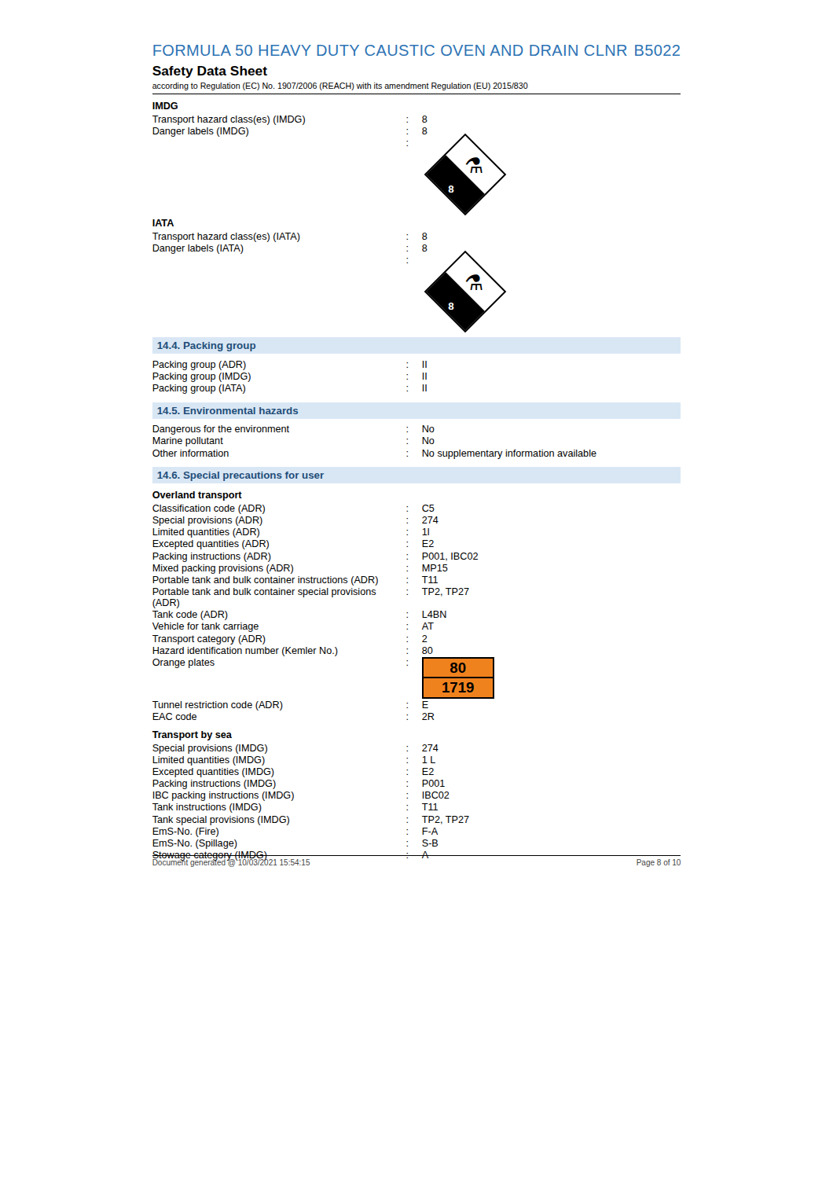FORMULA 50 HEAVY DUTY CAUSTIC OVEN AND DRAIN CLNR B5022
Safety Data Sheet
according to Regulation (EC) No. 1907/2006 (REACH) with its amendment Regulation (EU) 2015/830
IMDG
| Transport hazard class(es) (IMDG) | : | 8 |
| Danger labels (IMDG) | : | 8 |
| | : | ⚗ 8 |
IATA
| Transport hazard class(es) (IATA) | : | 8 |
| Danger labels (IATA) | : | 8 |
| | : | ⚗ 8 |
14.4. Packing group
| Packing group (ADR) | : | II |
| Packing group (IMDG) | : | II |
| Packing group (IATA) | : | II |
14.5. Environmental hazards
| Dangerous for the environment | : | No |
| Marine pollutant | : | No |
| Other information | : | No supplementary information available |
14.6. Special precautions for user
Overland transport
| Classification code (ADR) | : | C5 |
| Special provisions (ADR) | : | 274 |
| Limited quantities (ADR) | : | 1l |
| Excepted quantities (ADR) | : | E2 |
| Packing instructions (ADR) | : | P001, IBC02 |
| Mixed packing provisions (ADR) | : | MP15 |
| Portable tank and bulk container instructions (ADR) | : | T11 |
| Portable tank and bulk container special provisions (ADR) | : | TP2, TP27 |
| Tank code (ADR) | : | L4BN |
| Vehicle for tank carriage | : | AT |
| Transport category (ADR) | : | 2 |
| Hazard identification number (Kemler No.) | : | 80 |
| Orange plates | : | 80 1719 |
| Tunnel restriction code (ADR) | : | E |
| EAC code | : | 2R |
Transport by sea
| Special provisions (IMDG) | : | 274 |
| Limited quantities (IMDG) | : | 1 L |
| Excepted quantities (IMDG) | : | E2 |
| Packing instructions (IMDG) | : | P001 |
| IBC packing instructions (IMDG) | : | IBC02 |
| Tank instructions (IMDG) | : | T11 |
| Tank special provisions (IMDG) | : | TP2, TP27 |
| EmS-No. (Fire) | : | F-A |
| EmS-No. (Spillage) | : | S-B |
| Stowage category (IMDG) | : | A |
Document generated @ 10/03/2021 15:54:15 Page 8 of 10